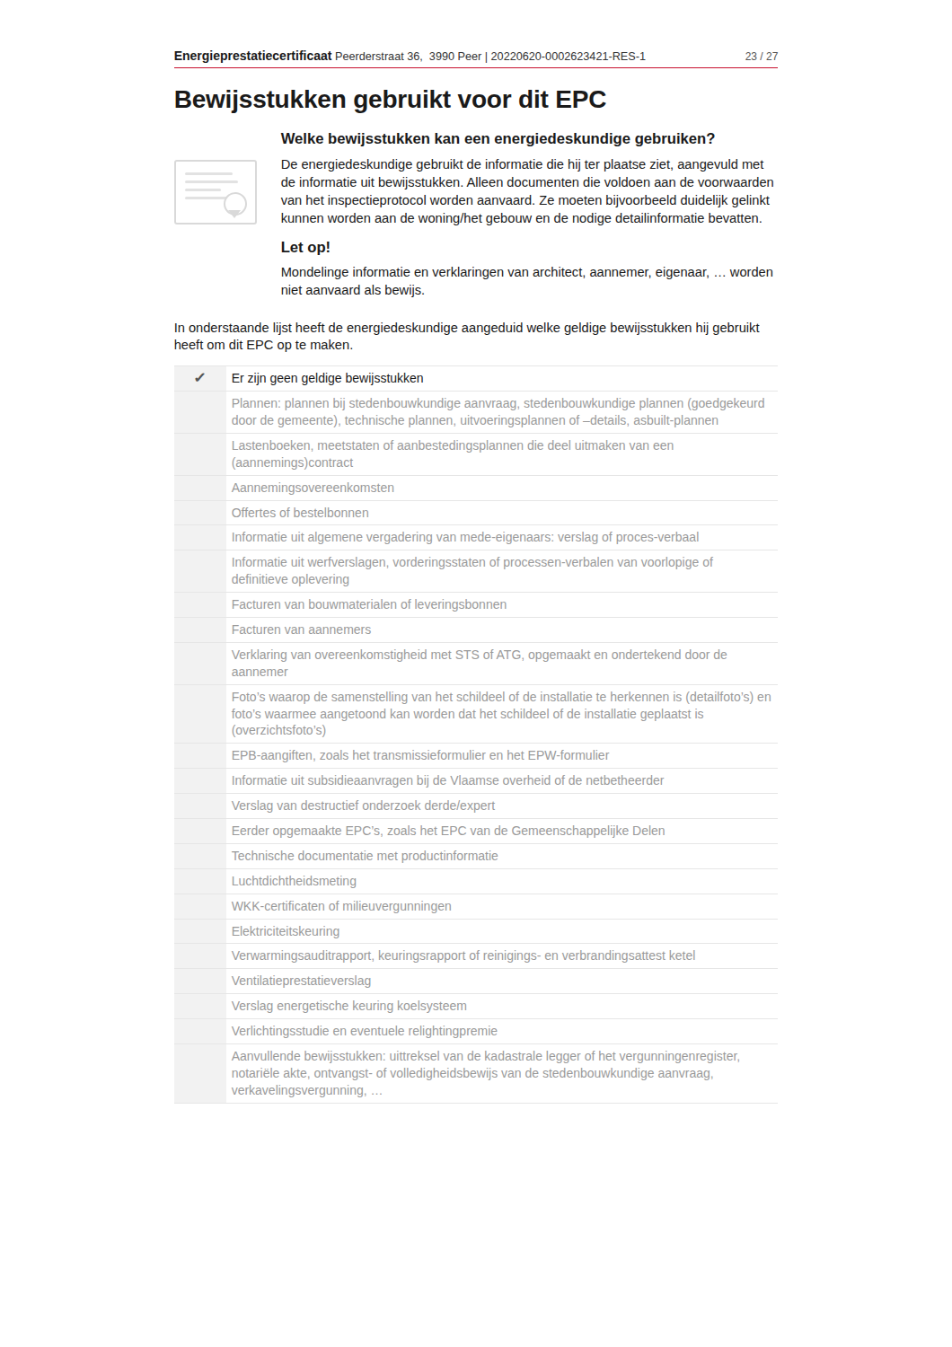Energieprestatiecertificaat Peerderstraat 36, 3990 Peer | 20220620-0002623421-RES-1
23 / 27
Bewijsstukken gebruikt voor dit EPC
Welke bewijsstukken kan een energiedeskundige gebruiken?
De energiedeskundige gebruikt de informatie die hij ter plaatse ziet, aangevuld met de informatie uit bewijsstukken. Alleen documenten die voldoen aan de voorwaarden van het inspectieprotocol worden aanvaard. Ze moeten bijvoorbeeld duidelijk gelinkt kunnen worden aan de woning/het gebouw en de nodige detailinformatie bevatten.
Let op!
Mondelinge informatie en verklaringen van architect, aannemer, eigenaar, … worden niet aanvaard als bewijs.
In onderstaande lijst heeft de energiedeskundige aangeduid welke geldige bewijsstukken hij gebruikt heeft om dit EPC op te maken.
| ✓ | Er zijn geen geldige bewijsstukken |
| | Plannen: plannen bij stedenbouwkundige aanvraag, stedenbouwkundige plannen (goedgekeurd door de gemeente), technische plannen, uitvoeringsplannen of –details, asbuilt-plannen |
| | Lastenboeken, meetstaten of aanbestedingsplannen die deel uitmaken van een (aannemings)contract |
| | Aannemingsovereenkomsten |
| | Offertes of bestelbonnen |
| | Informatie uit algemene vergadering van mede-eigenaars: verslag of proces-verbaal |
| | Informatie uit werfverslagen, vorderingsstaten of processen-verbalen van voorlopige of definitieve oplevering |
| | Facturen van bouwmaterialen of leveringsbonnen |
| | Facturen van aannemers |
| | Verklaring van overeenkomstigheid met STS of ATG, opgemaakt en ondertekend door de aannemer |
| | Foto’s waarop de samenstelling van het schildeel of de installatie te herkennen is (detailfoto’s) en foto’s waarmee aangetoond kan worden dat het schildeel of de installatie geplaatst is (overzichtsfoto’s) |
| | EPB-aangiften, zoals het transmissieformulier en het EPW-formulier |
| | Informatie uit subsidieaanvragen bij de Vlaamse overheid of de netbetheerder |
| | Verslag van destructief onderzoek derde/expert |
| | Eerder opgemaakte EPC’s, zoals het EPC van de Gemeenschappelijke Delen |
| | Technische documentatie met productinformatie |
| | Luchtdichtheidsmeting |
| | WKK-certificaten of milieuvergunningen |
| | Elektriciteitskeuring |
| | Verwarmingsauditrapport, keuringsrapport of reinigings- en verbrandingsattest ketel |
| | Ventilatieprestatieverslag |
| | Verslag energetische keuring koelsysteem |
| | Verlichtingsstudie en eventuele relightingpremie |
| | Aanvullende bewijsstukken: uittreksel van de kadastrale legger of het vergunningenregister, notariële akte, ontvangst- of volledigheidsbewijs van de stedenbouwkundige aanvraag, verkavelingsvergunning, … |